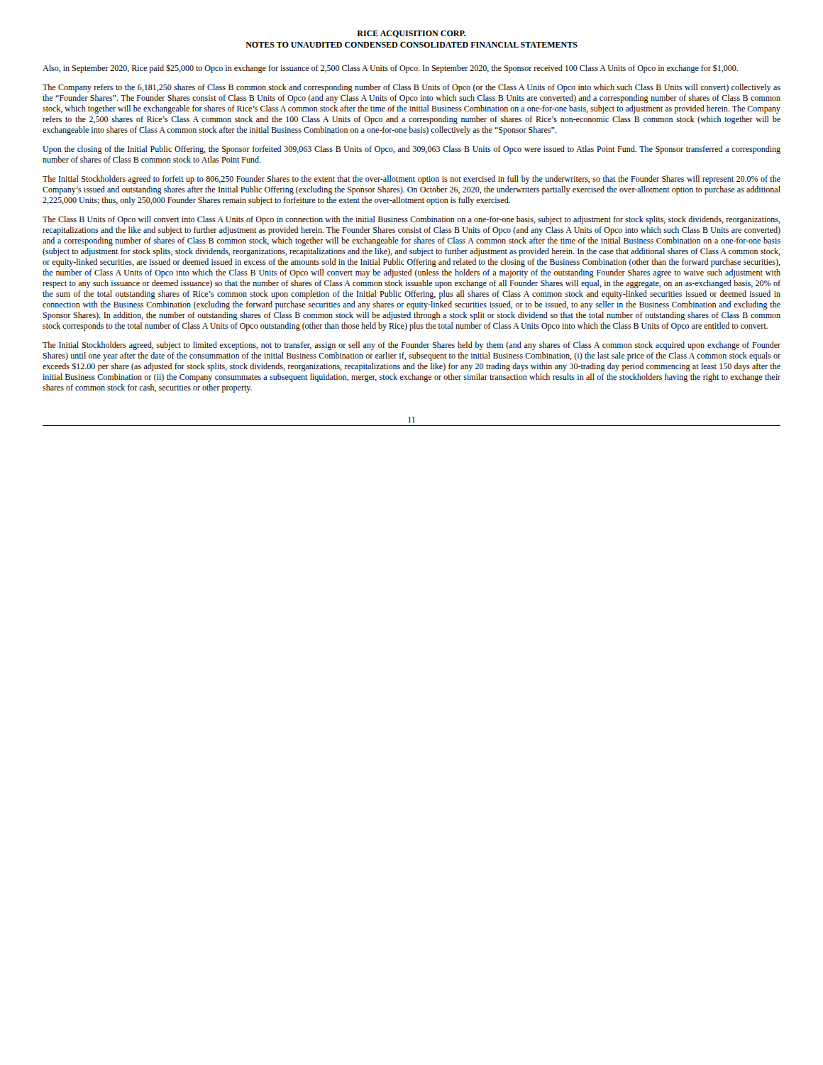RICE ACQUISITION CORP.
NOTES TO UNAUDITED CONDENSED CONSOLIDATED FINANCIAL STATEMENTS
Also, in September 2020, Rice paid $25,000 to Opco in exchange for issuance of 2,500 Class A Units of Opco. In September 2020, the Sponsor received 100 Class A Units of Opco in exchange for $1,000.
The Company refers to the 6,181,250 shares of Class B common stock and corresponding number of Class B Units of Opco (or the Class A Units of Opco into which such Class B Units will convert) collectively as the “Founder Shares”. The Founder Shares consist of Class B Units of Opco (and any Class A Units of Opco into which such Class B Units are converted) and a corresponding number of shares of Class B common stock, which together will be exchangeable for shares of Rice’s Class A common stock after the time of the initial Business Combination on a one-for-one basis, subject to adjustment as provided herein. The Company refers to the 2,500 shares of Rice’s Class A common stock and the 100 Class A Units of Opco and a corresponding number of shares of Rice’s non-economic Class B common stock (which together will be exchangeable into shares of Class A common stock after the initial Business Combination on a one-for-one basis) collectively as the “Sponsor Shares”.
Upon the closing of the Initial Public Offering, the Sponsor forfeited 309,063 Class B Units of Opco, and 309,063 Class B Units of Opco were issued to Atlas Point Fund. The Sponsor transferred a corresponding number of shares of Class B common stock to Atlas Point Fund.
The Initial Stockholders agreed to forfeit up to 806,250 Founder Shares to the extent that the over-allotment option is not exercised in full by the underwriters, so that the Founder Shares will represent 20.0% of the Company’s issued and outstanding shares after the Initial Public Offering (excluding the Sponsor Shares). On October 26, 2020, the underwriters partially exercised the over-allotment option to purchase as additional 2,225,000 Units; thus, only 250,000 Founder Shares remain subject to forfeiture to the extent the over-allotment option is fully exercised.
The Class B Units of Opco will convert into Class A Units of Opco in connection with the initial Business Combination on a one-for-one basis, subject to adjustment for stock splits, stock dividends, reorganizations, recapitalizations and the like and subject to further adjustment as provided herein. The Founder Shares consist of Class B Units of Opco (and any Class A Units of Opco into which such Class B Units are converted) and a corresponding number of shares of Class B common stock, which together will be exchangeable for shares of Class A common stock after the time of the initial Business Combination on a one-for-one basis (subject to adjustment for stock splits, stock dividends, reorganizations, recapitalizations and the like), and subject to further adjustment as provided herein. In the case that additional shares of Class A common stock, or equity-linked securities, are issued or deemed issued in excess of the amounts sold in the Initial Public Offering and related to the closing of the Business Combination (other than the forward purchase securities), the number of Class A Units of Opco into which the Class B Units of Opco will convert may be adjusted (unless the holders of a majority of the outstanding Founder Shares agree to waive such adjustment with respect to any such issuance or deemed issuance) so that the number of shares of Class A common stock issuable upon exchange of all Founder Shares will equal, in the aggregate, on an as-exchanged basis, 20% of the sum of the total outstanding shares of Rice’s common stock upon completion of the Initial Public Offering, plus all shares of Class A common stock and equity-linked securities issued or deemed issued in connection with the Business Combination (excluding the forward purchase securities and any shares or equity-linked securities issued, or to be issued, to any seller in the Business Combination and excluding the Sponsor Shares). In addition, the number of outstanding shares of Class B common stock will be adjusted through a stock split or stock dividend so that the total number of outstanding shares of Class B common stock corresponds to the total number of Class A Units of Opco outstanding (other than those held by Rice) plus the total number of Class A Units Opco into which the Class B Units of Opco are entitled to convert.
The Initial Stockholders agreed, subject to limited exceptions, not to transfer, assign or sell any of the Founder Shares held by them (and any shares of Class A common stock acquired upon exchange of Founder Shares) until one year after the date of the consummation of the initial Business Combination or earlier if, subsequent to the initial Business Combination, (i) the last sale price of the Class A common stock equals or exceeds $12.00 per share (as adjusted for stock splits, stock dividends, reorganizations, recapitalizations and the like) for any 20 trading days within any 30-trading day period commencing at least 150 days after the initial Business Combination or (ii) the Company consummates a subsequent liquidation, merger, stock exchange or other similar transaction which results in all of the stockholders having the right to exchange their shares of common stock for cash, securities or other property.
11